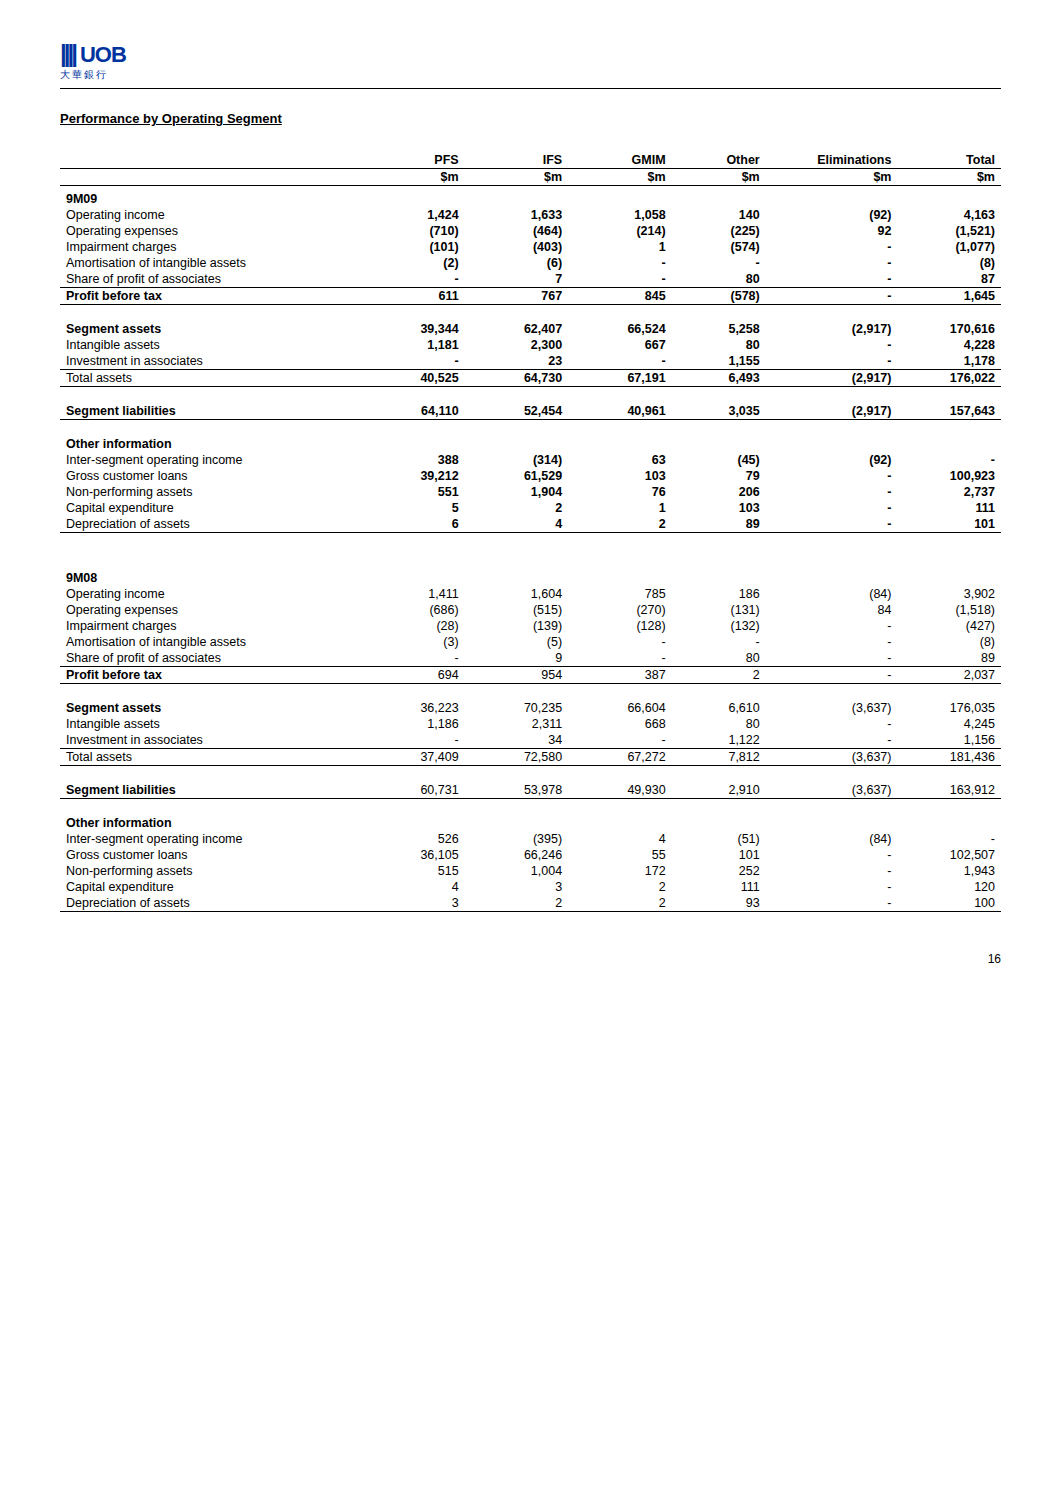|||| UOB
大華銀行
Performance by Operating Segment
| | PFS | IFS | GMIM | Other | Eliminations | Total |
| --- | --- | --- | --- | --- | --- | --- |
| | $m | $m | $m | $m | $m | $m |
| 9M09 | |
| Operating income | 1,424 | 1,633 | 1,058 | 140 | (92) | 4,163 |
| Operating expenses | (710) | (464) | (214) | (225) | 92 | (1,521) |
| Impairment charges | (101) | (403) | 1 | (574) | - | (1,077) |
| Amortisation of intangible assets | (2) | (6) | - | - | - | (8) |
| Share of profit of associates | - | 7 | - | 80 | - | 87 |
| Profit before tax | 611 | 767 | 845 | (578) | - | 1,645 |
| Segment assets | 39,344 | 62,407 | 66,524 | 5,258 | (2,917) | 170,616 |
| Intangible assets | 1,181 | 2,300 | 667 | 80 | - | 4,228 |
| Investment in associates | - | 23 | - | 1,155 | - | 1,178 |
| Total assets | 40,525 | 64,730 | 67,191 | 6,493 | (2,917) | 176,022 |
| Segment liabilities | 64,110 | 52,454 | 40,961 | 3,035 | (2,917) | 157,643 |
| Other information | |
| Inter-segment operating income | 388 | (314) | 63 | (45) | (92) | - |
| Gross customer loans | 39,212 | 61,529 | 103 | 79 | - | 100,923 |
| Non-performing assets | 551 | 1,904 | 76 | 206 | - | 2,737 |
| Capital expenditure | 5 | 2 | 1 | 103 | - | 111 |
| Depreciation of assets | 6 | 4 | 2 | 89 | - | 101 |
| 9M08 | |
| Operating income | 1,411 | 1,604 | 785 | 186 | (84) | 3,902 |
| Operating expenses | (686) | (515) | (270) | (131) | 84 | (1,518) |
| Impairment charges | (28) | (139) | (128) | (132) | - | (427) |
| Amortisation of intangible assets | (3) | (5) | - | - | - | (8) |
| Share of profit of associates | - | 9 | - | 80 | - | 89 |
| Profit before tax | 694 | 954 | 387 | 2 | - | 2,037 |
| Segment assets | 36,223 | 70,235 | 66,604 | 6,610 | (3,637) | 176,035 |
| Intangible assets | 1,186 | 2,311 | 668 | 80 | - | 4,245 |
| Investment in associates | - | 34 | - | 1,122 | - | 1,156 |
| Total assets | 37,409 | 72,580 | 67,272 | 7,812 | (3,637) | 181,436 |
| Segment liabilities | 60,731 | 53,978 | 49,930 | 2,910 | (3,637) | 163,912 |
| Other information | |
| Inter-segment operating income | 526 | (395) | 4 | (51) | (84) | - |
| Gross customer loans | 36,105 | 66,246 | 55 | 101 | - | 102,507 |
| Non-performing assets | 515 | 1,004 | 172 | 252 | - | 1,943 |
| Capital expenditure | 4 | 3 | 2 | 111 | - | 120 |
| Depreciation of assets | 3 | 2 | 2 | 93 | - | 100 |
16